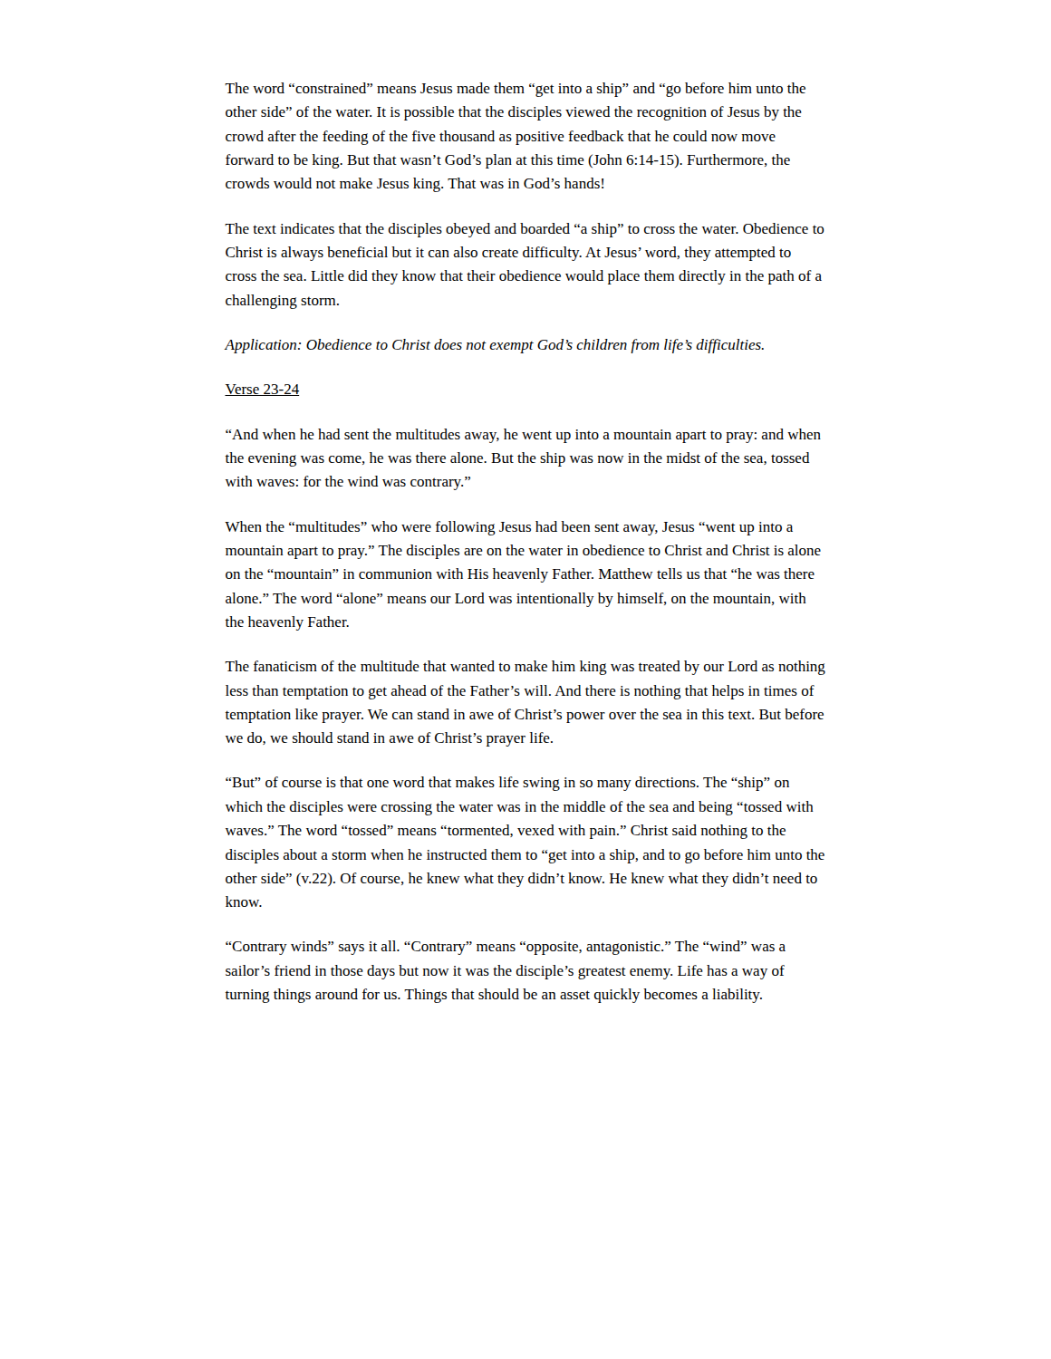The word “constrained” means Jesus made them “get into a ship” and “go before him unto the other side” of the water. It is possible that the disciples viewed the recognition of Jesus by the crowd after the feeding of the five thousand as positive feedback that he could now move forward to be king. But that wasn’t God’s plan at this time (John 6:14-15). Furthermore, the crowds would not make Jesus king. That was in God’s hands!
The text indicates that the disciples obeyed and boarded “a ship” to cross the water. Obedience to Christ is always beneficial but it can also create difficulty. At Jesus’ word, they attempted to cross the sea. Little did they know that their obedience would place them directly in the path of a challenging storm.
Application: Obedience to Christ does not exempt God’s children from life’s difficulties.
Verse 23-24
“And when he had sent the multitudes away, he went up into a mountain apart to pray: and when the evening was come, he was there alone. But the ship was now in the midst of the sea, tossed with waves: for the wind was contrary.”
When the “multitudes” who were following Jesus had been sent away, Jesus “went up into a mountain apart to pray.” The disciples are on the water in obedience to Christ and Christ is alone on the “mountain” in communion with His heavenly Father. Matthew tells us that “he was there alone.” The word “alone” means our Lord was intentionally by himself, on the mountain, with the heavenly Father.
The fanaticism of the multitude that wanted to make him king was treated by our Lord as nothing less than temptation to get ahead of the Father’s will. And there is nothing that helps in times of temptation like prayer. We can stand in awe of Christ’s power over the sea in this text. But before we do, we should stand in awe of Christ’s prayer life.
“But” of course is that one word that makes life swing in so many directions. The “ship” on which the disciples were crossing the water was in the middle of the sea and being “tossed with waves.” The word “tossed” means “tormented, vexed with pain.” Christ said nothing to the disciples about a storm when he instructed them to “get into a ship, and to go before him unto the other side” (v.22). Of course, he knew what they didn’t know. He knew what they didn’t need to know.
“Contrary winds” says it all. “Contrary” means “opposite, antagonistic.” The “wind” was a sailor’s friend in those days but now it was the disciple’s greatest enemy. Life has a way of turning things around for us. Things that should be an asset quickly becomes a liability.